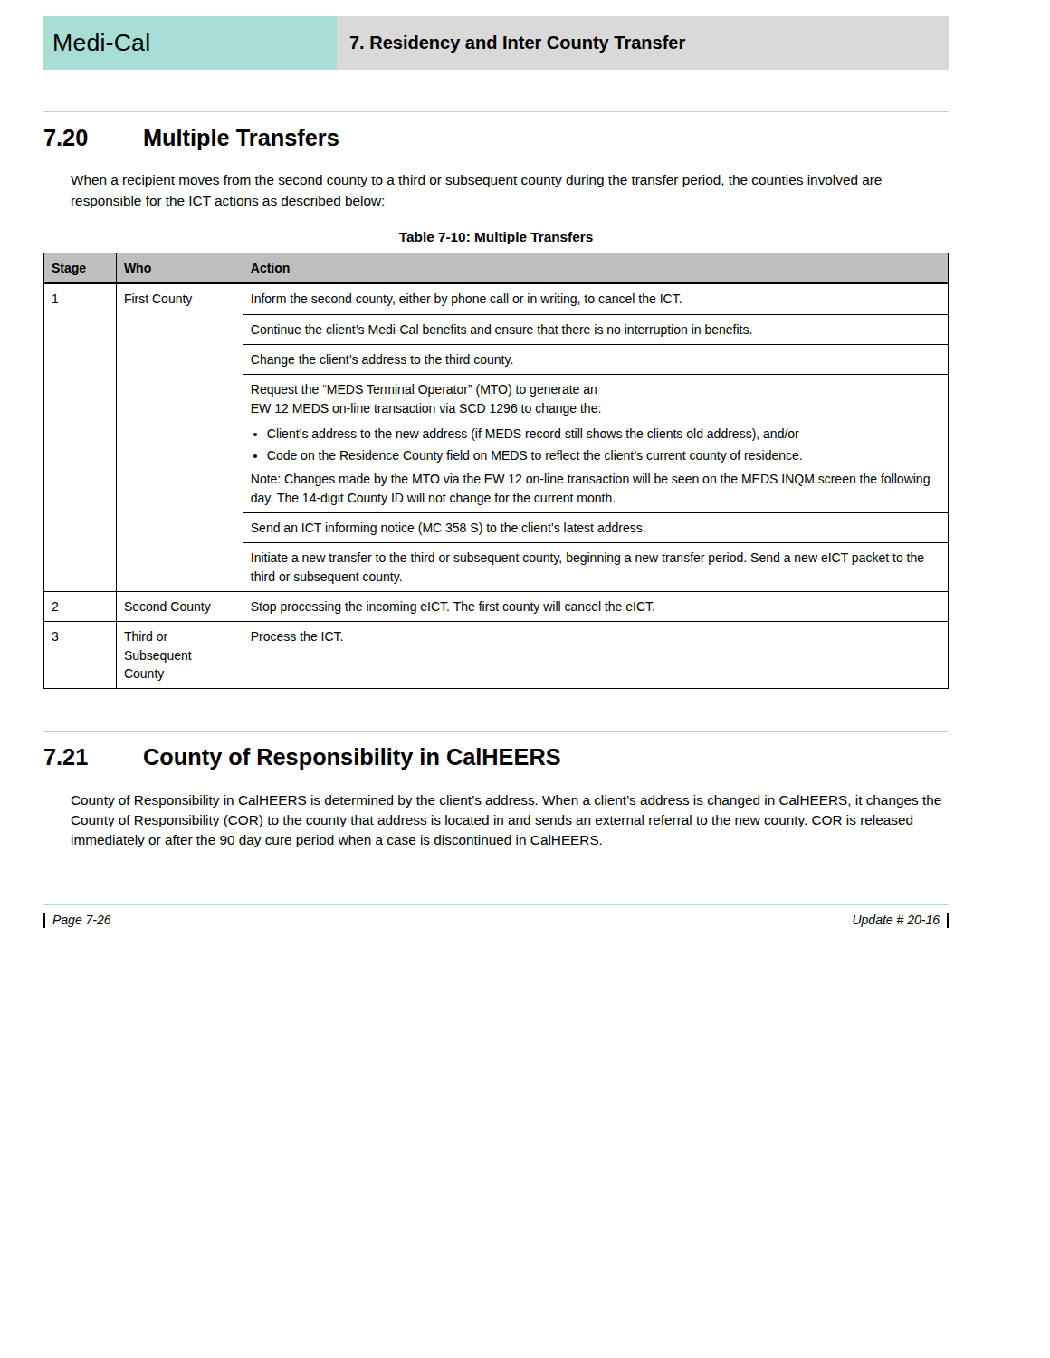Medi-Cal
7. Residency and Inter County Transfer
7.20 Multiple Transfers
When a recipient moves from the second county to a third or subsequent county during the transfer period, the counties involved are responsible for the ICT actions as described below:
Table 7-10: Multiple Transfers
| Stage | Who | Action |
| --- | --- | --- |
| 1 | First County | Inform the second county, either by phone call or in writing, to cancel the ICT. |
| Continue the client’s Medi-Cal benefits and ensure that there is no interruption in benefits. |
| Change the client’s address to the third county. |
| Request the “MEDS Terminal Operator” (MTO) to generate an EW 12 MEDS on-line transaction via SCD 1296 to change the: Client’s address to the new address (if MEDS record still shows the clients old address), and/or Code on the Residence County field on MEDS to reflect the client’s current county of residence. Note: Changes made by the MTO via the EW 12 on-line transaction will be seen on the MEDS INQM screen the following day. The 14-digit County ID will not change for the current month. |
| Send an ICT informing notice (MC 358 S) to the client’s latest address. |
| Initiate a new transfer to the third or subsequent county, beginning a new transfer period. Send a new eICT packet to the third or subsequent county. |
| 2 | Second County | Stop processing the incoming eICT. The first county will cancel the eICT. |
| 3 | Third or Subsequent County | Process the ICT. |
7.21 County of Responsibility in CalHEERS
County of Responsibility in CalHEERS is determined by the client’s address. When a client’s address is changed in CalHEERS, it changes the County of Responsibility (COR) to the county that address is located in and sends an external referral to the new county. COR is released immediately or after the 90 day cure period when a case is discontinued in CalHEERS.
Page 7-26
Update # 20-16